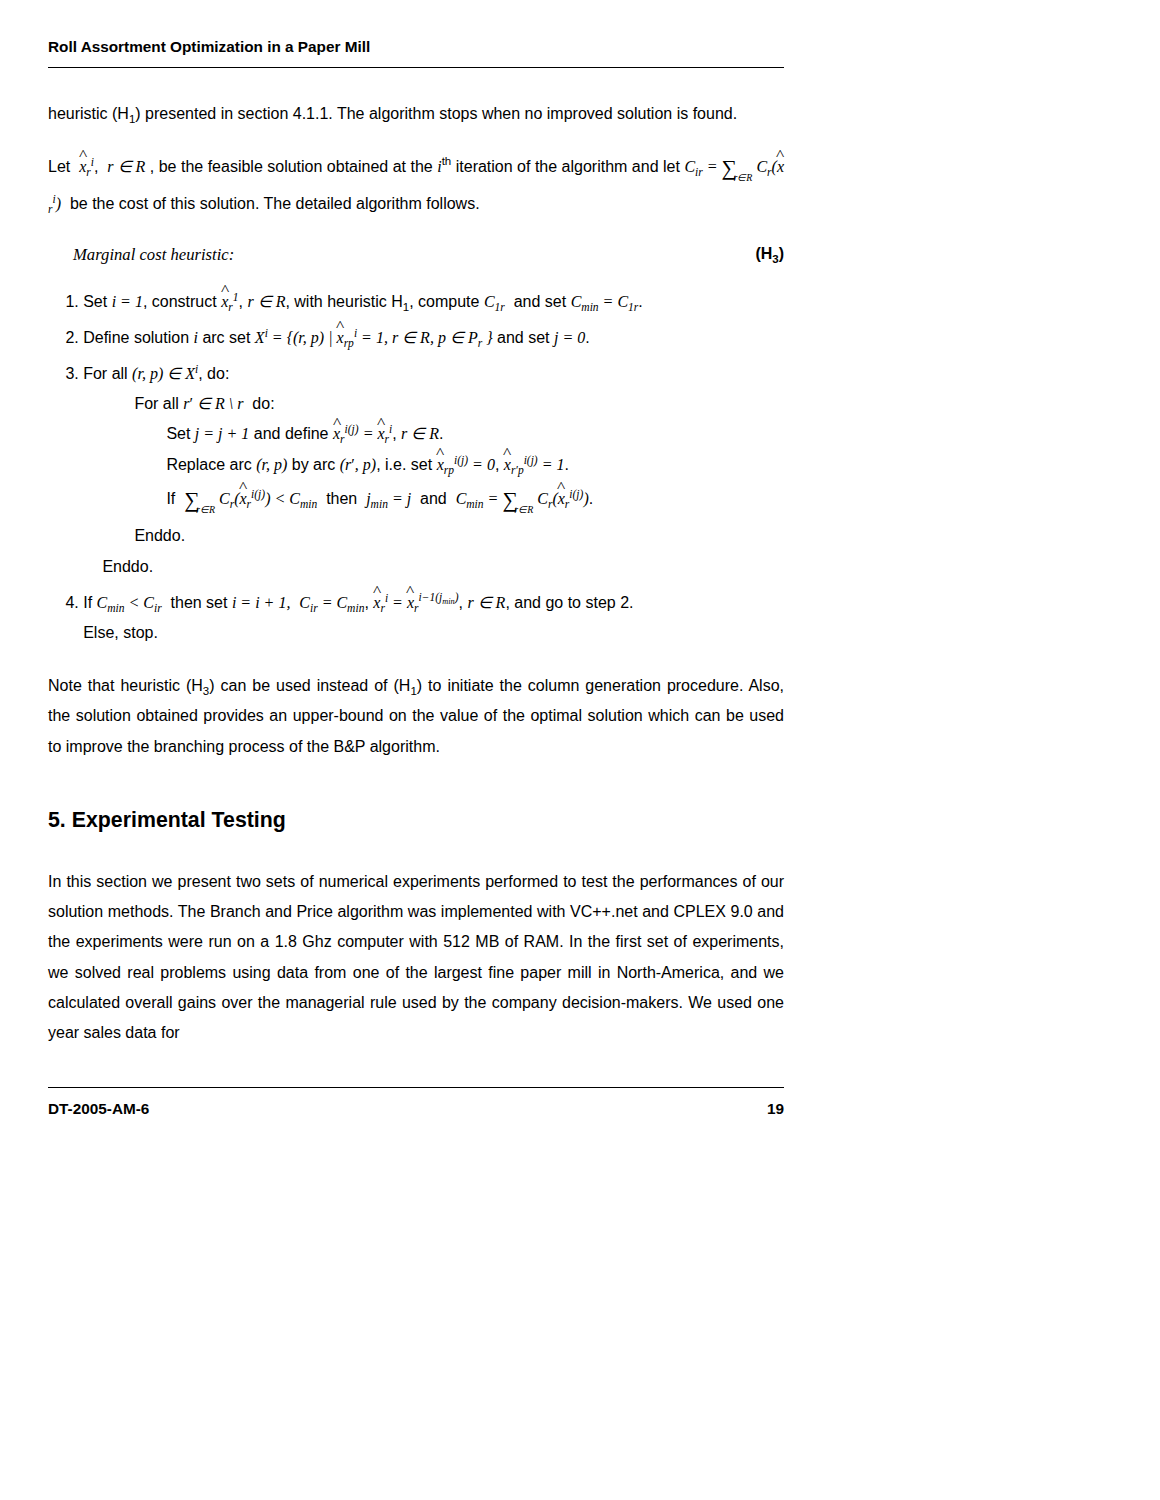Roll Assortment Optimization in a Paper Mill
heuristic (H1) presented in section 4.1.1. The algorithm stops when no improved solution is found.
Let xri, r ∈ R , be the feasible solution obtained at the ith iteration of the algorithm and let Cir = ∑r∈R Cr(xri) be the cost of this solution. The detailed algorithm follows.
Marginal cost heuristic: (H3)
Set i = 1, construct xr1, r ∈ R, with heuristic H1, compute C1r and set Cmin = C1r.
Define solution i arc set Xi = {(r, p) | xrpi = 1, r ∈ R, p ∈ Pr } and set j = 0.
For all (r, p) ∈ Xi, do:
For all r′ ∈ R \ r do:
Set j = j + 1 and define xri(j) = xri, r ∈ R.
Replace arc (r, p) by arc (r′, p), i.e. set xrpi(j) = 0, xr′pi(j) = 1.
If ∑r∈R Cr(xri(j)) < Cmin then jmin = j and Cmin = ∑r∈R Cr(xri(j)).
Enddo.
Enddo.
If Cmin < Cir then set i = i + 1, Cir = Cmin, xri = xri−1(jmin), r ∈ R, and go to step 2.
Else, stop.
Note that heuristic (H3) can be used instead of (H1) to initiate the column generation procedure. Also, the solution obtained provides an upper-bound on the value of the optimal solution which can be used to improve the branching process of the B&P algorithm.
5. Experimental Testing
In this section we present two sets of numerical experiments performed to test the performances of our solution methods. The Branch and Price algorithm was implemented with VC++.net and CPLEX 9.0 and the experiments were run on a 1.8 Ghz computer with 512 MB of RAM. In the first set of experiments, we solved real problems using data from one of the largest fine paper mill in North-America, and we calculated overall gains over the managerial rule used by the company decision-makers. We used one year sales data for
DT-2005-AM-6 19